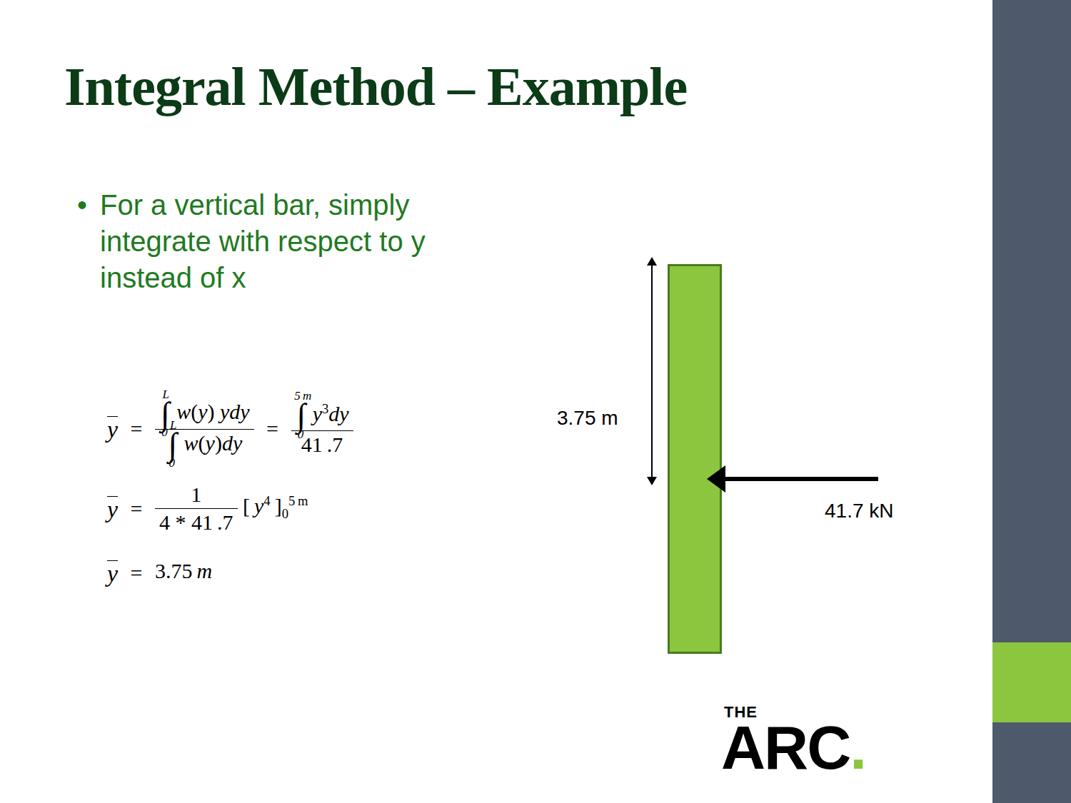Integral Method – Example
For a vertical bar, simply integrate with respect to y instead of x
y = ∫L 0 w(y) ydy ∫L 0 w(y)dy = ∫5 m 0 y 3 dy 41 .7
y = 1 4 * 41 .7 [ y 4 ]05 m
y = 3.75 m
3.75 m
41.7 kN
THE
ARC.